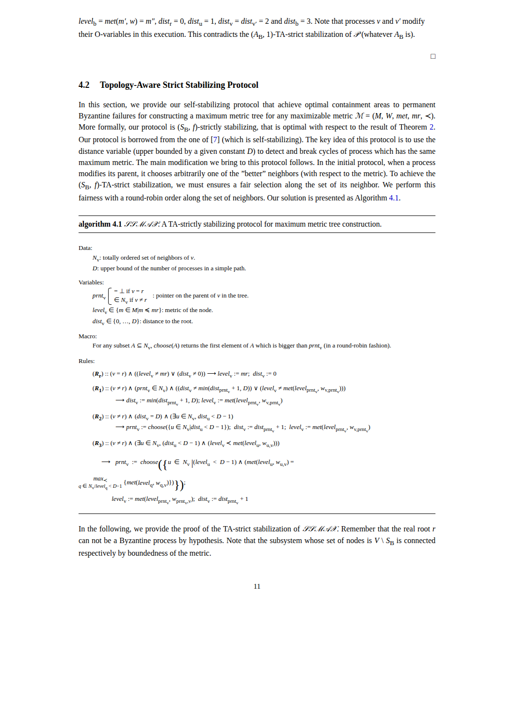levelb = met(m′, w) = m″, distr = 0, distu = 1, distv = distv′ = 2 and distb = 3. Note that processes v and v′ modify their O-variables in this execution. This contradicts the (AB, 1)-TA-strict stabilization of 𝒫 (whatever AB is).
□
4.2 Topology-Aware Strict Stabilizing Protocol
In this section, we provide our self-stabilizing protocol that achieve optimal containment areas to permanent Byzantine failures for constructing a maximum metric tree for any maximizable metric ℳ = (M, W, met, mr, ≺). More formally, our protocol is (SB, f)-strictly stabilizing, that is optimal with respect to the result of Theorem 2. Our protocol is borrowed from the one of [7] (which is self-stabilizing). The key idea of this protocol is to use the distance variable (upper bounded by a given constant D) to detect and break cycles of process which has the same maximum metric. The main modification we bring to this protocol follows. In the initial protocol, when a process modifies its parent, it chooses arbitrarily one of the ”better” neighbors (with respect to the metric). To achieve the (SB, f)-TA-strict stabilization, we must ensures a fair selection along the set of its neighbor. We perform this fairness with a round-robin order along the set of neighbors. Our solution is presented as Algorithm 4.1.
algorithm 4.1 𝒮𝒮ℳ𝒜𝒳: A TA-strictly stabilizing protocol for maximum metric tree construction.
Data:
Nv: totally ordered set of neighbors of v.
D: upper bound of the number of processes in a simple path.
Variables:
prntv = ⊥ if v = r ∈ Nv if v ≠ r : pointer on the parent of v in the tree.
levelv ∈ {m ∈ M|m ≼ mr}: metric of the node.
distv ∈ {0, …, D}: distance to the root.
Macro:
For any subset A ⊆ Nv, choose(A) returns the first element of A which is bigger than prntv (in a round-robin fashion).
Rules:
(Rr) :: (v = r) ∧ ((levelv ≠ mr) ∨ (distv ≠ 0)) ⟶ levelv := mr; distv := 0
(R1) :: (v ≠ r) ∧ (prntv ∈ Nv) ∧ ((distv ≠ min(distprntv + 1, D)) ∨ (levelv ≠ met(levelprntv, wv,prntv)))
⟶ distv := min(distprntv + 1, D); levelv := met(levelprntv, wv,prntv)
(R2) :: (v ≠ r) ∧ (distv = D) ∧ (∃u ∈ Nv, distu < D − 1)
⟶ prntv := choose({u ∈ Nv|distu < D − 1}); distv := distprntv + 1; levelv := met(levelprntv, wv,prntv)
(R3) :: (v ≠ r) ∧ (∃u ∈ Nv, (distu < D − 1) ∧ (levelv ≺ met(levelu, wu,v)))
⟶ prntv := choose({u ∈ Nv |(levelu < D − 1) ∧ (met(levelu, wu,v) =
max≺ q ∈ Nv/levelq < D−1 {met(levelq, wq,v)})});
levelv := met(levelprntv, wprntv,v); distv := distprntv + 1
In the following, we provide the proof of the TA-strict stabilization of 𝒮𝒮ℳ𝒜𝒳. Remember that the real root r can not be a Byzantine process by hypothesis. Note that the subsystem whose set of nodes is V \ SB is connected respectively by boundedness of the metric.
11